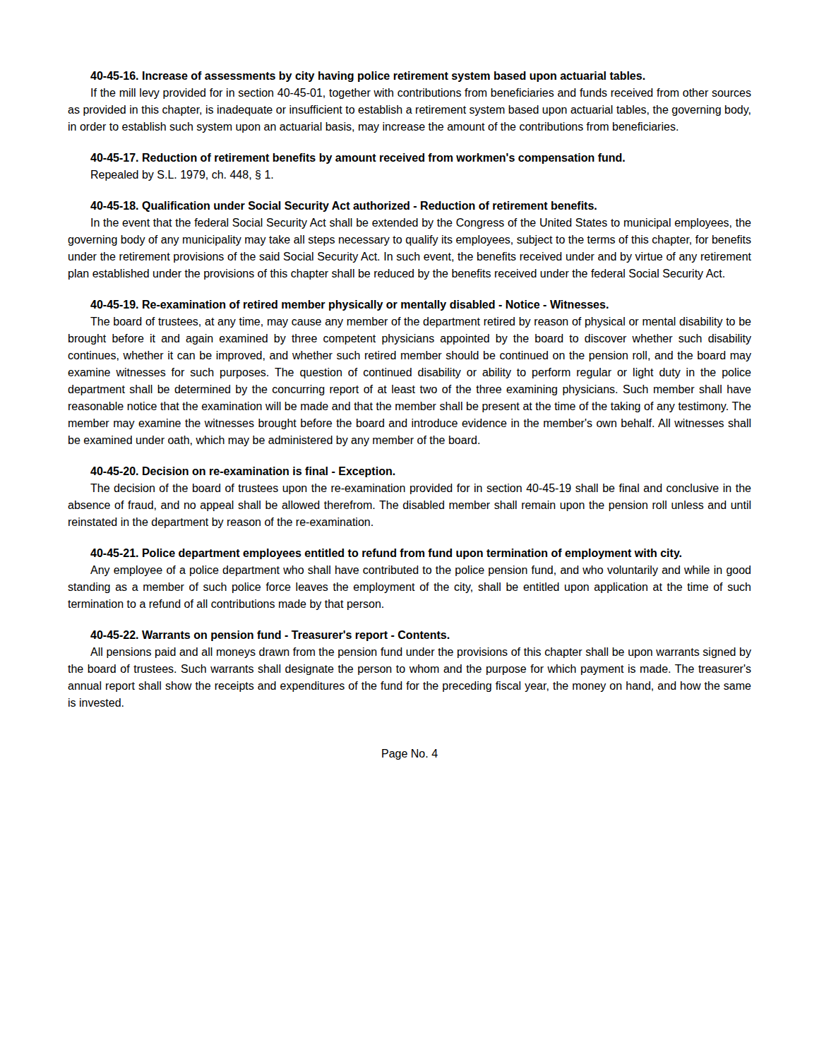40-45-16. Increase of assessments by city having police retirement system based upon actuarial tables.
If the mill levy provided for in section 40-45-01, together with contributions from beneficiaries and funds received from other sources as provided in this chapter, is inadequate or insufficient to establish a retirement system based upon actuarial tables, the governing body, in order to establish such system upon an actuarial basis, may increase the amount of the contributions from beneficiaries.
40-45-17. Reduction of retirement benefits by amount received from workmen's compensation fund.
Repealed by S.L. 1979, ch. 448, § 1.
40-45-18. Qualification under Social Security Act authorized - Reduction of retirement benefits.
In the event that the federal Social Security Act shall be extended by the Congress of the United States to municipal employees, the governing body of any municipality may take all steps necessary to qualify its employees, subject to the terms of this chapter, for benefits under the retirement provisions of the said Social Security Act. In such event, the benefits received under and by virtue of any retirement plan established under the provisions of this chapter shall be reduced by the benefits received under the federal Social Security Act.
40-45-19. Re-examination of retired member physically or mentally disabled - Notice - Witnesses.
The board of trustees, at any time, may cause any member of the department retired by reason of physical or mental disability to be brought before it and again examined by three competent physicians appointed by the board to discover whether such disability continues, whether it can be improved, and whether such retired member should be continued on the pension roll, and the board may examine witnesses for such purposes. The question of continued disability or ability to perform regular or light duty in the police department shall be determined by the concurring report of at least two of the three examining physicians. Such member shall have reasonable notice that the examination will be made and that the member shall be present at the time of the taking of any testimony. The member may examine the witnesses brought before the board and introduce evidence in the member's own behalf. All witnesses shall be examined under oath, which may be administered by any member of the board.
40-45-20. Decision on re-examination is final - Exception.
The decision of the board of trustees upon the re-examination provided for in section 40-45-19 shall be final and conclusive in the absence of fraud, and no appeal shall be allowed therefrom. The disabled member shall remain upon the pension roll unless and until reinstated in the department by reason of the re-examination.
40-45-21. Police department employees entitled to refund from fund upon termination of employment with city.
Any employee of a police department who shall have contributed to the police pension fund, and who voluntarily and while in good standing as a member of such police force leaves the employment of the city, shall be entitled upon application at the time of such termination to a refund of all contributions made by that person.
40-45-22. Warrants on pension fund - Treasurer's report - Contents.
All pensions paid and all moneys drawn from the pension fund under the provisions of this chapter shall be upon warrants signed by the board of trustees. Such warrants shall designate the person to whom and the purpose for which payment is made. The treasurer's annual report shall show the receipts and expenditures of the fund for the preceding fiscal year, the money on hand, and how the same is invested.
Page No. 4